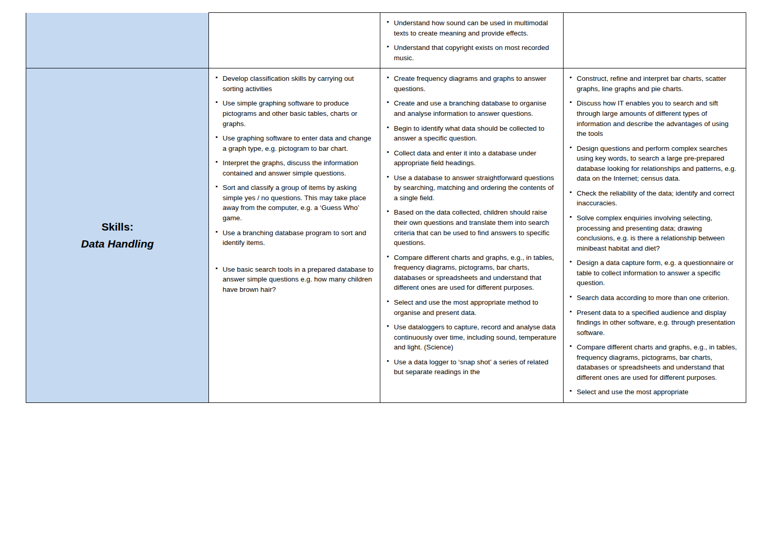| | | Understand how sound can be used in multimodal texts to create meaning and provide effects. Understand that copyright exists on most recorded music. | |
| Skills: Data Handling | Develop classification skills by carrying out sorting activities Use simple graphing software to produce pictograms and other basic tables, charts or graphs. Use graphing software to enter data and change a graph type, e.g. pictogram to bar chart. Interpret the graphs, discuss the information contained and answer simple questions. Sort and classify a group of items by asking simple yes / no questions. This may take place away from the computer, e.g. a ‘Guess Who’ game. Use a branching database program to sort and identify items. Use basic search tools in a prepared database to answer simple questions e.g. how many children have brown hair? | Create frequency diagrams and graphs to answer questions. Create and use a branching database to organise and analyse information to answer questions. Begin to identify what data should be collected to answer a specific question. Collect data and enter it into a database under appropriate field headings. Use a database to answer straightforward questions by searching, matching and ordering the contents of a single field. Based on the data collected, children should raise their own questions and translate them into search criteria that can be used to find answers to specific questions. Compare different charts and graphs, e.g., in tables, frequency diagrams, pictograms, bar charts, databases or spreadsheets and understand that different ones are used for different purposes. Select and use the most appropriate method to organise and present data. Use dataloggers to capture, record and analyse data continuously over time, including sound, temperature and light. (Science) Use a data logger to ‘snap shot’ a series of related but separate readings in the | Construct, refine and interpret bar charts, scatter graphs, line graphs and pie charts. Discuss how IT enables you to search and sift through large amounts of different types of information and describe the advantages of using the tools Design questions and perform complex searches using key words, to search a large pre-prepared database looking for relationships and patterns, e.g. data on the Internet; census data. Check the reliability of the data; identify and correct inaccuracies. Solve complex enquiries involving selecting, processing and presenting data; drawing conclusions, e.g. is there a relationship between minibeast habitat and diet? Design a data capture form, e.g. a questionnaire or table to collect information to answer a specific question. Search data according to more than one criterion. Present data to a specified audience and display findings in other software, e.g. through presentation software. Compare different charts and graphs, e.g., in tables, frequency diagrams, pictograms, bar charts, databases or spreadsheets and understand that different ones are used for different purposes. Select and use the most appropriate |